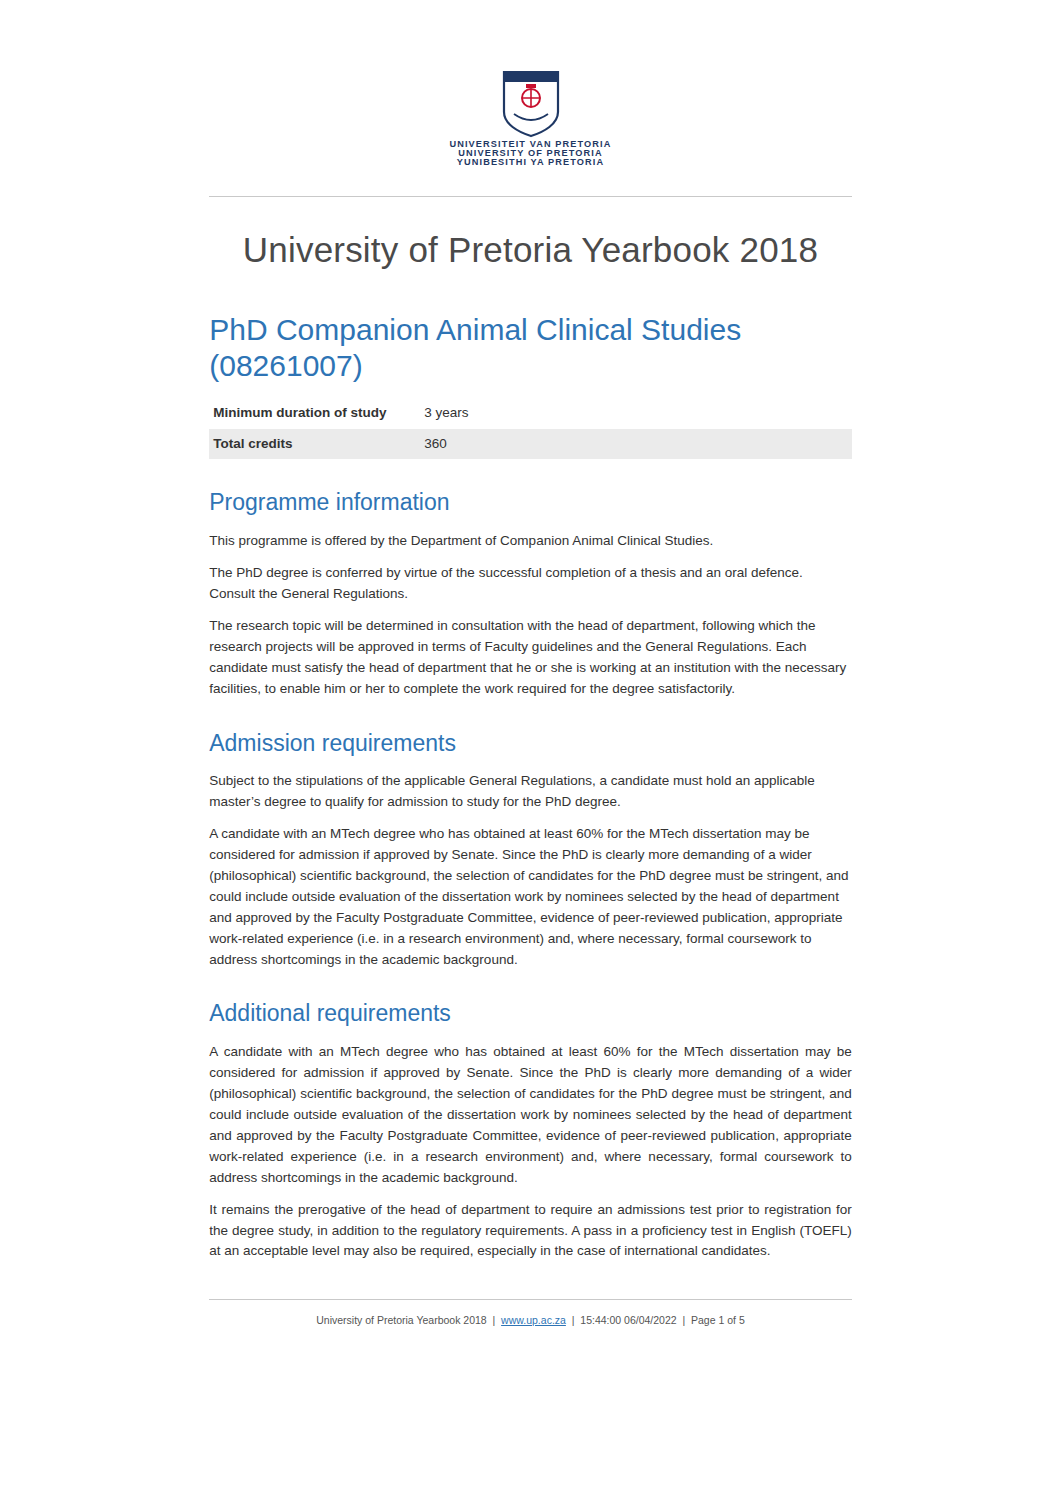UNIVERSITEIT VAN PRETORIA UNIVERSITY OF PRETORIA YUNIBESITHI YA PRETORIA
University of Pretoria Yearbook 2018
PhD Companion Animal Clinical Studies (08261007)
| Minimum duration of study | 3 years |
| Total credits | 360 |
Programme information
This programme is offered by the Department of Companion Animal Clinical Studies.
The PhD degree is conferred by virtue of the successful completion of a thesis and an oral defence. Consult the General Regulations.
The research topic will be determined in consultation with the head of department, following which the research projects will be approved in terms of Faculty guidelines and the General Regulations. Each candidate must satisfy the head of department that he or she is working at an institution with the necessary facilities, to enable him or her to complete the work required for the degree satisfactorily.
Admission requirements
Subject to the stipulations of the applicable General Regulations, a candidate must hold an applicable master’s degree to qualify for admission to study for the PhD degree.
A candidate with an MTech degree who has obtained at least 60% for the MTech dissertation may be considered for admission if approved by Senate. Since the PhD is clearly more demanding of a wider (philosophical) scientific background, the selection of candidates for the PhD degree must be stringent, and could include outside evaluation of the dissertation work by nominees selected by the head of department and approved by the Faculty Postgraduate Committee, evidence of peer-reviewed publication, appropriate work-related experience (i.e. in a research environment) and, where necessary, formal coursework to address shortcomings in the academic background.
Additional requirements
A candidate with an MTech degree who has obtained at least 60% for the MTech dissertation may be considered for admission if approved by Senate. Since the PhD is clearly more demanding of a wider (philosophical) scientific background, the selection of candidates for the PhD degree must be stringent, and could include outside evaluation of the dissertation work by nominees selected by the head of department and approved by the Faculty Postgraduate Committee, evidence of peer-reviewed publication, appropriate work-related experience (i.e. in a research environment) and, where necessary, formal coursework to address shortcomings in the academic background.
It remains the prerogative of the head of department to require an admissions test prior to registration for the degree study, in addition to the regulatory requirements. A pass in a proficiency test in English (TOEFL) at an acceptable level may also be required, especially in the case of international candidates.
University of Pretoria Yearbook 2018 | www.up.ac.za | 15:44:00 06/04/2022 | Page 1 of 5